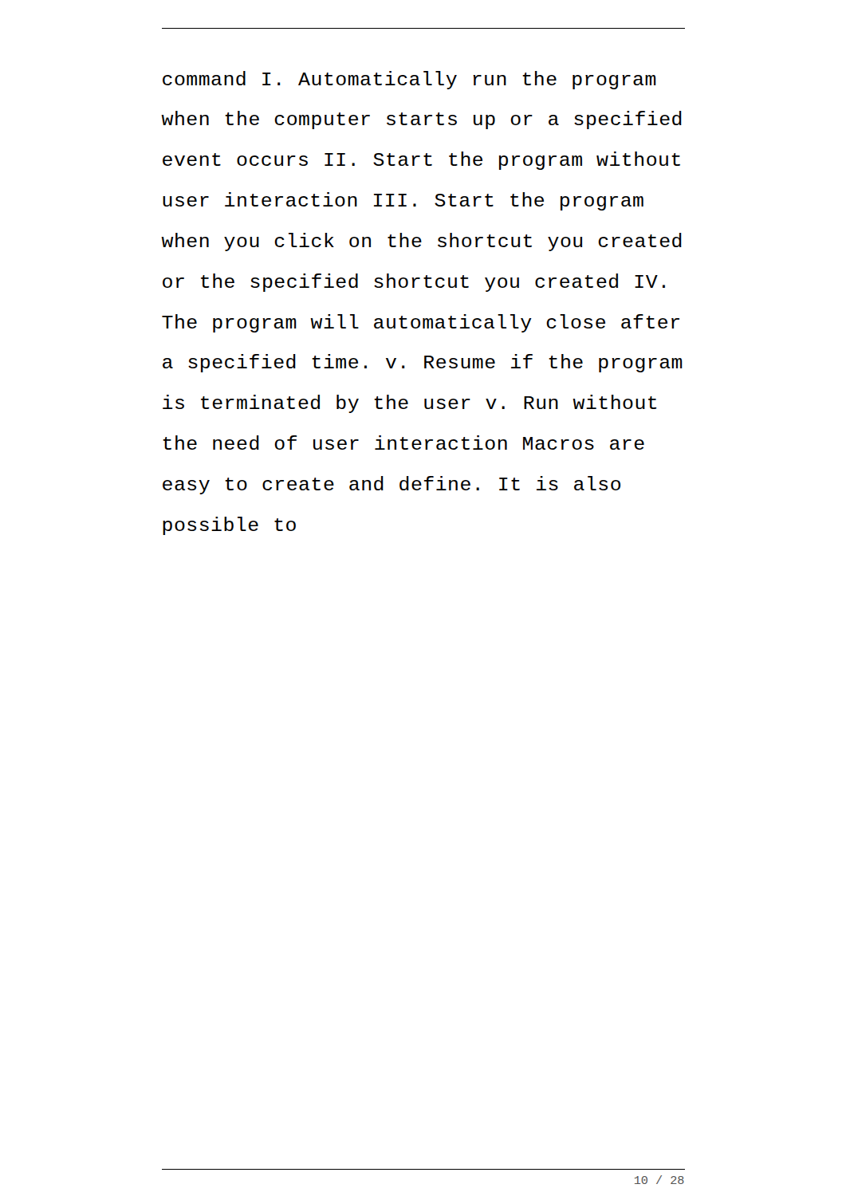command I. Automatically run the program when the computer starts up or a specified event occurs II. Start the program without user interaction III. Start the program when you click on the shortcut you created or the specified shortcut you created IV. The program will automatically close after a specified time. v. Resume if the program is terminated by the user v. Run without the need of user interaction Macros are easy to create and define. It is also possible to
10 / 28